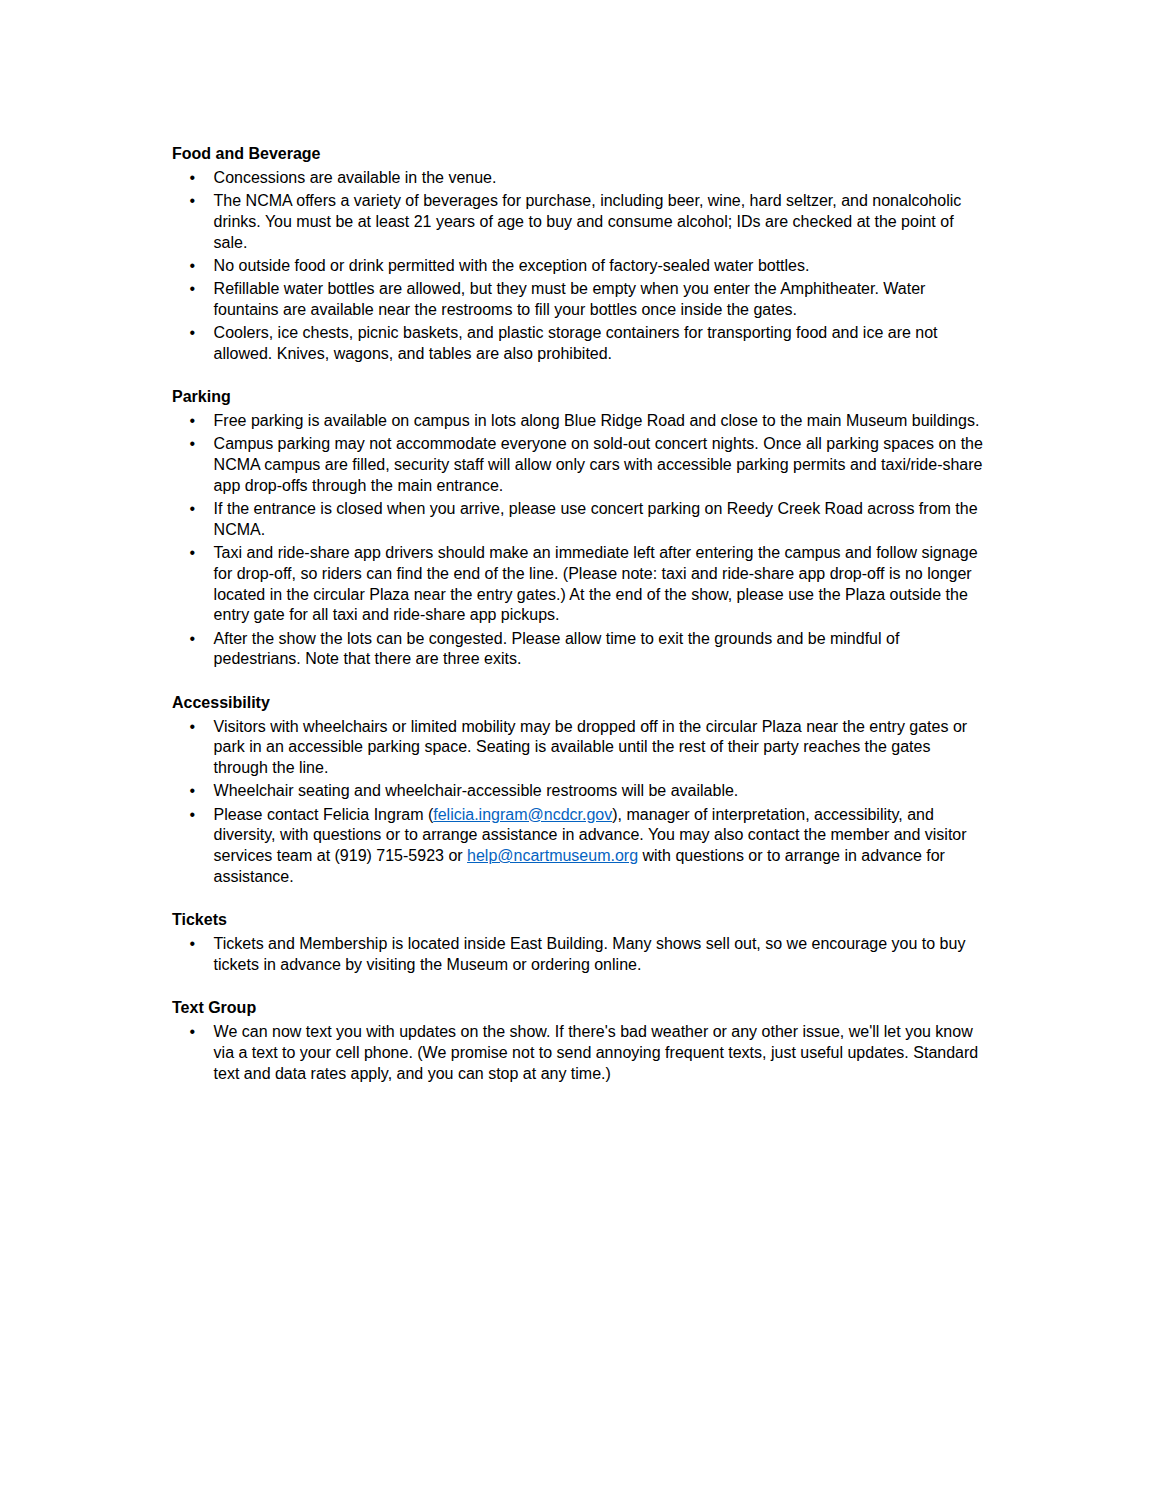Food and Beverage
Concessions are available in the venue.
The NCMA offers a variety of beverages for purchase, including beer, wine, hard seltzer, and nonalcoholic drinks. You must be at least 21 years of age to buy and consume alcohol; IDs are checked at the point of sale.
No outside food or drink permitted with the exception of factory-sealed water bottles.
Refillable water bottles are allowed, but they must be empty when you enter the Amphitheater. Water fountains are available near the restrooms to fill your bottles once inside the gates.
Coolers, ice chests, picnic baskets, and plastic storage containers for transporting food and ice are not allowed. Knives, wagons, and tables are also prohibited.
Parking
Free parking is available on campus in lots along Blue Ridge Road and close to the main Museum buildings.
Campus parking may not accommodate everyone on sold-out concert nights. Once all parking spaces on the NCMA campus are filled, security staff will allow only cars with accessible parking permits and taxi/ride-share app drop-offs through the main entrance.
If the entrance is closed when you arrive, please use concert parking on Reedy Creek Road across from the NCMA.
Taxi and ride-share app drivers should make an immediate left after entering the campus and follow signage for drop-off, so riders can find the end of the line. (Please note: taxi and ride-share app drop-off is no longer located in the circular Plaza near the entry gates.) At the end of the show, please use the Plaza outside the entry gate for all taxi and ride-share app pickups.
After the show the lots can be congested. Please allow time to exit the grounds and be mindful of pedestrians. Note that there are three exits.
Accessibility
Visitors with wheelchairs or limited mobility may be dropped off in the circular Plaza near the entry gates or park in an accessible parking space. Seating is available until the rest of their party reaches the gates through the line.
Wheelchair seating and wheelchair-accessible restrooms will be available.
Please contact Felicia Ingram (felicia.ingram@ncdcr.gov), manager of interpretation, accessibility, and diversity, with questions or to arrange assistance in advance. You may also contact the member and visitor services team at (919) 715-5923 or help@ncartmuseum.org with questions or to arrange in advance for assistance.
Tickets
Tickets and Membership is located inside East Building. Many shows sell out, so we encourage you to buy tickets in advance by visiting the Museum or ordering online.
Text Group
We can now text you with updates on the show. If there's bad weather or any other issue, we'll let you know via a text to your cell phone. (We promise not to send annoying frequent texts, just useful updates. Standard text and data rates apply, and you can stop at any time.)